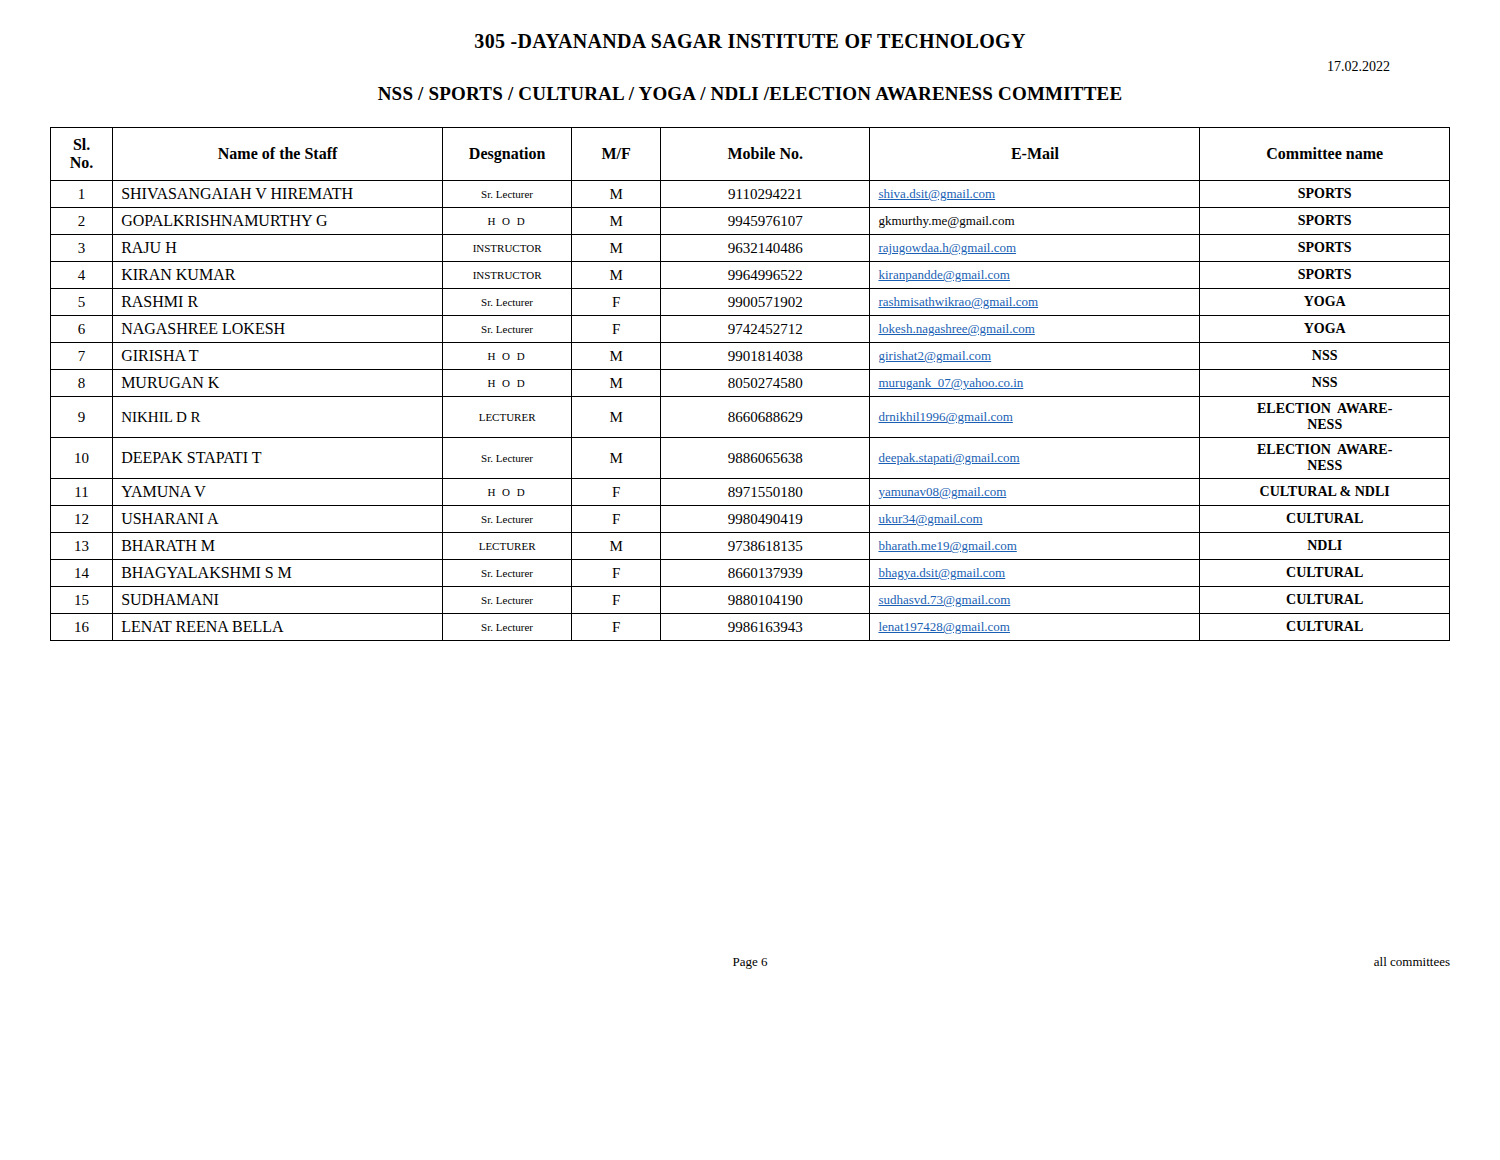305 -DAYANANDA SAGAR INSTITUTE OF TECHNOLOGY
17.02.2022
NSS / SPORTS / CULTURAL / YOGA / NDLI /ELECTION AWARENESS COMMITTEE
| Sl. No. | Name of the Staff | Desgnation | M/F | Mobile No. | E-Mail | Committee name |
| --- | --- | --- | --- | --- | --- | --- |
| 1 | SHIVASANGAIAH V HIREMATH | Sr. Lecturer | M | 9110294221 | shiva.dsit@gmail.com | SPORTS |
| 2 | GOPALKRISHNAMURTHY G | H O D | M | 9945976107 | gkmurthy.me@gmail.com | SPORTS |
| 3 | RAJU H | INSTRUCTOR | M | 9632140486 | rajugowdaa.h@gmail.com | SPORTS |
| 4 | KIRAN KUMAR | INSTRUCTOR | M | 9964996522 | kiranpandde@gmail.com | SPORTS |
| 5 | RASHMI R | Sr. Lecturer | F | 9900571902 | rashmisathwikrao@gmail.com | YOGA |
| 6 | NAGASHREE LOKESH | Sr. Lecturer | F | 9742452712 | lokesh.nagashree@gmail.com | YOGA |
| 7 | GIRISHA T | H O D | M | 9901814038 | girishat2@gmail.com | NSS |
| 8 | MURUGAN K | H O D | M | 8050274580 | murugank_07@yahoo.co.in | NSS |
| 9 | NIKHIL D R | LECTURER | M | 8660688629 | drnikhil1996@gmail.com | ELECTION AWARE- NESS |
| 10 | DEEPAK STAPATI T | Sr. Lecturer | M | 9886065638 | deepak.stapati@gmail.com | ELECTION AWARE- NESS |
| 11 | YAMUNA V | H O D | F | 8971550180 | yamunav08@gmail.com | CULTURAL & NDLI |
| 12 | USHARANI A | Sr. Lecturer | F | 9980490419 | ukur34@gmail.com | CULTURAL |
| 13 | BHARATH M | LECTURER | M | 9738618135 | bharath.me19@gmail.com | NDLI |
| 14 | BHAGYALAKSHMI S M | Sr. Lecturer | F | 8660137939 | bhagya.dsit@gmail.com | CULTURAL |
| 15 | SUDHAMANI | Sr. Lecturer | F | 9880104190 | sudhasvd.73@gmail.com | CULTURAL |
| 16 | LENAT REENA BELLA | Sr. Lecturer | F | 9986163943 | lenat197428@gmail.com | CULTURAL |
Page 6
all committees